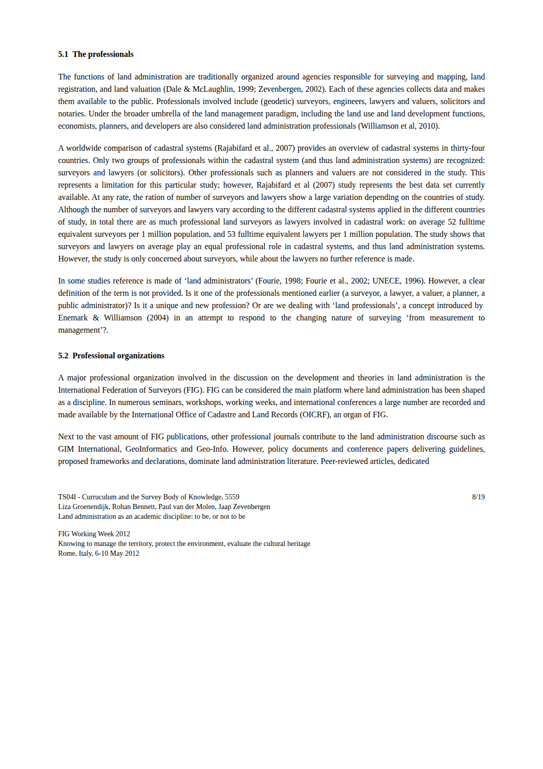5.1 The professionals
The functions of land administration are traditionally organized around agencies responsible for surveying and mapping, land registration, and land valuation (Dale & McLaughlin, 1999; Zevenbergen, 2002). Each of these agencies collects data and makes them available to the public. Professionals involved include (geodetic) surveyors, engineers, lawyers and valuers, solicitors and notaries. Under the broader umbrella of the land management paradigm, including the land use and land development functions, economists, planners, and developers are also considered land administration professionals (Williamson et al, 2010).
A worldwide comparison of cadastral systems (Rajabifard et al., 2007) provides an overview of cadastral systems in thirty-four countries. Only two groups of professionals within the cadastral system (and thus land administration systems) are recognized: surveyors and lawyers (or solicitors). Other professionals such as planners and valuers are not considered in the study. This represents a limitation for this particular study; however, Rajabifard et al (2007) study represents the best data set currently available. At any rate, the ration of number of surveyors and lawyers show a large variation depending on the countries of study. Although the number of surveyors and lawyers vary according to the different cadastral systems applied in the different countries of study, in total there are as much professional land surveyors as lawyers involved in cadastral work: on average 52 fulltime equivalent surveyors per 1 million population, and 53 fulltime equivalent lawyers per 1 million population. The study shows that surveyors and lawyers on average play an equal professional role in cadastral systems, and thus land administration systems. However, the study is only concerned about surveyors, while about the lawyers no further reference is made.
In some studies reference is made of ‘land administrators’ (Fourie, 1998; Fourie et al., 2002; UNECE, 1996). However, a clear definition of the term is not provided. Is it one of the professionals mentioned earlier (a surveyor, a lawyer, a valuer, a planner, a public administrator)? Is it a unique and new profession? Or are we dealing with ‘land professionals’, a concept introduced by Enemark & Williamson (2004) in an attempt to respond to the changing nature of surveying ‘from measurement to management’?.
5.2 Professional organizations
A major professional organization involved in the discussion on the development and theories in land administration is the International Federation of Surveyors (FIG). FIG can be considered the main platform where land administration has been shaped as a discipline. In numerous seminars, workshops, working weeks, and international conferences a large number are recorded and made available by the International Office of Cadastre and Land Records (OICRF), an organ of FIG.
Next to the vast amount of FIG publications, other professional journals contribute to the land administration discourse such as GIM International, GeoInformatics and Geo-Info. However, policy documents and conference papers delivering guidelines, proposed frameworks and declarations, dominate land administration literature. Peer-reviewed articles, dedicated
8/19 TS04I - Curruculum and the Survey Body of Knowledge, 5559 Liza Groenendijk, Rohan Bennett, Paul van der Molen, Jaap Zevenbergen Land administration as an academic discipline: to be, or not to be
FIG Working Week 2012 Knowing to manage the territory, protect the environment, evaluate the cultural heritage Rome, Italy, 6-10 May 2012